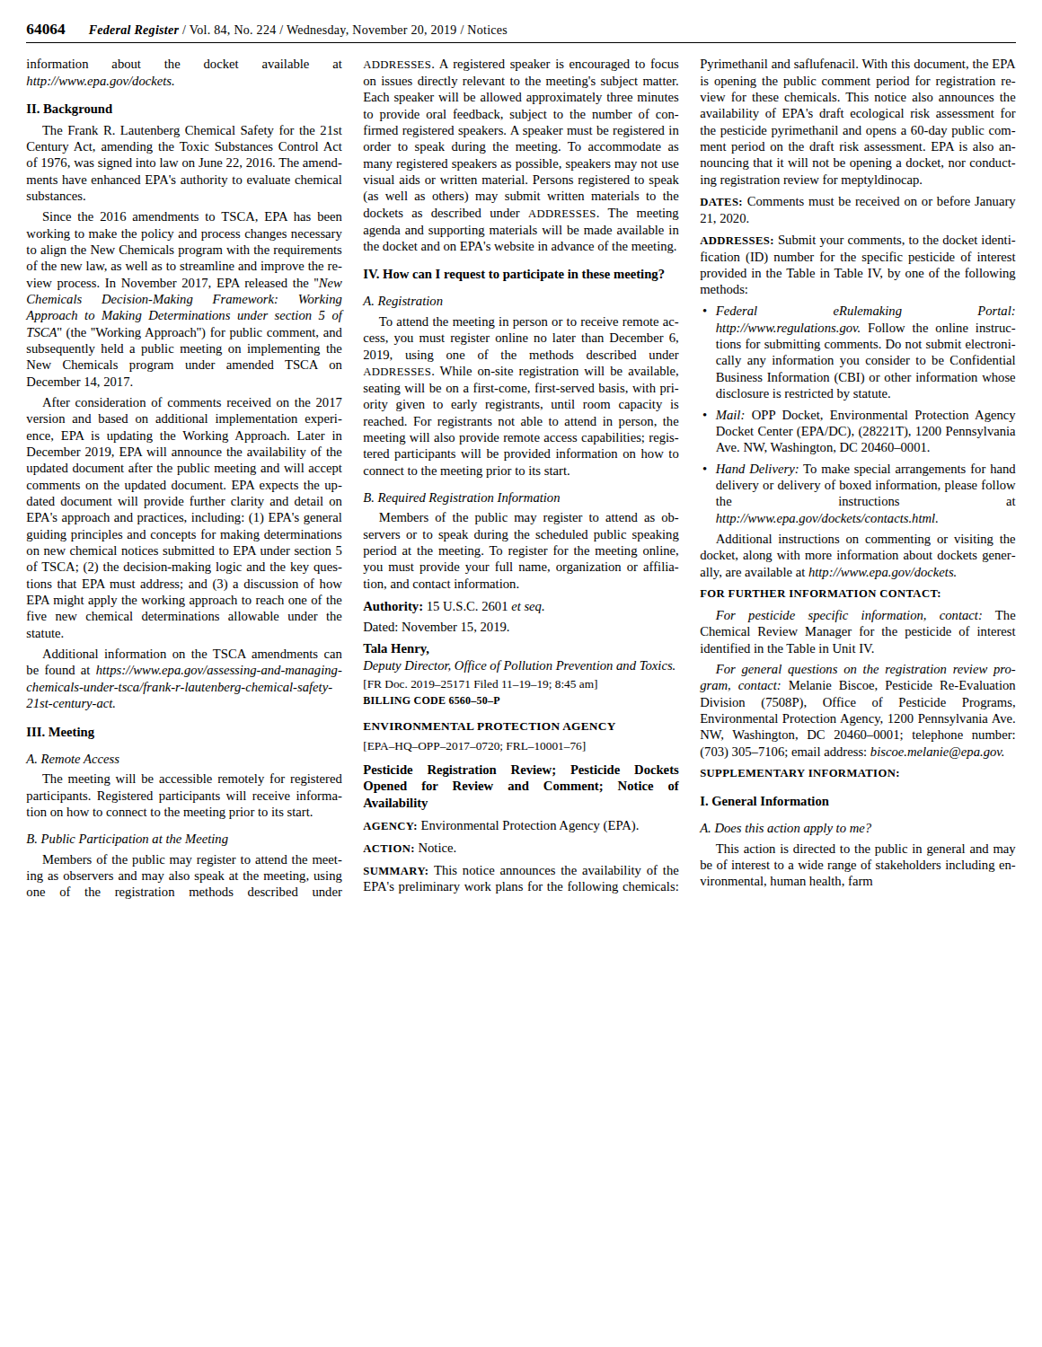64064 Federal Register / Vol. 84, No. 224 / Wednesday, November 20, 2019 / Notices
information about the docket available at http://www.epa.gov/dockets.
II. Background
The Frank R. Lautenberg Chemical Safety for the 21st Century Act, amending the Toxic Substances Control Act of 1976, was signed into law on June 22, 2016. The amendments have enhanced EPA's authority to evaluate chemical substances.
Since the 2016 amendments to TSCA, EPA has been working to make the policy and process changes necessary to align the New Chemicals program with the requirements of the new law, as well as to streamline and improve the review process. In November 2017, EPA released the ''New Chemicals Decision-Making Framework: Working Approach to Making Determinations under section 5 of TSCA'' (the ''Working Approach'') for public comment, and subsequently held a public meeting on implementing the New Chemicals program under amended TSCA on December 14, 2017.
After consideration of comments received on the 2017 version and based on additional implementation experience, EPA is updating the Working Approach. Later in December 2019, EPA will announce the availability of the updated document after the public meeting and will accept comments on the updated document. EPA expects the updated document will provide further clarity and detail on EPA's approach and practices, including: (1) EPA's general guiding principles and concepts for making determinations on new chemical notices submitted to EPA under section 5 of TSCA; (2) the decision-making logic and the key questions that EPA must address; and (3) a discussion of how EPA might apply the working approach to reach one of the five new chemical determinations allowable under the statute.
Additional information on the TSCA amendments can be found at https://www.epa.gov/assessing-and-managing-chemicals-under-tsca/frank-r-lautenberg-chemical-safety-21st-century-act.
III. Meeting
A. Remote Access
The meeting will be accessible remotely for registered participants. Registered participants will receive information on how to connect to the meeting prior to its start.
B. Public Participation at the Meeting
Members of the public may register to attend the meeting as observers and may also speak at the meeting, using one of the registration methods described under ADDRESSES. A registered speaker is encouraged to focus on issues directly relevant to the meeting's subject matter. Each speaker will be allowed approximately three minutes to provide oral feedback, subject to the number of confirmed registered speakers. A speaker must be registered in order to speak during the meeting. To accommodate as many registered speakers as possible, speakers may not use visual aids or written material. Persons registered to speak (as well as others) may submit written materials to the dockets as described under ADDRESSES. The meeting agenda and supporting materials will be made available in the docket and on EPA's website in advance of the meeting.
IV. How can I request to participate in these meeting?
A. Registration
To attend the meeting in person or to receive remote access, you must register online no later than December 6, 2019, using one of the methods described under ADDRESSES. While on-site registration will be available, seating will be on a first-come, first-served basis, with priority given to early registrants, until room capacity is reached. For registrants not able to attend in person, the meeting will also provide remote access capabilities; registered participants will be provided information on how to connect to the meeting prior to its start.
B. Required Registration Information
Members of the public may register to attend as observers or to speak during the scheduled public speaking period at the meeting. To register for the meeting online, you must provide your full name, organization or affiliation, and contact information.
Authority: 15 U.S.C. 2601 et seq.
Dated: November 15, 2019.
Tala Henry,
Deputy Director, Office of Pollution Prevention and Toxics.
[FR Doc. 2019–25171 Filed 11–19–19; 8:45 am]
BILLING CODE 6560–50–P
ENVIRONMENTAL PROTECTION AGENCY
[EPA–HQ–OPP–2017–0720; FRL–10001–76]
Pesticide Registration Review; Pesticide Dockets Opened for Review and Comment; Notice of Availability
AGENCY: Environmental Protection Agency (EPA).
ACTION: Notice.
SUMMARY: This notice announces the availability of the EPA's preliminary work plans for the following chemicals: Pyrimethanil and saflufenacil. With this document, the EPA is opening the public comment period for registration review for these chemicals. This notice also announces the availability of EPA's draft ecological risk assessment for the pesticide pyrimethanil and opens a 60-day public comment period on the draft risk assessment. EPA is also announcing that it will not be opening a docket, nor conducting registration review for meptyldinocap.
DATES: Comments must be received on or before January 21, 2020.
ADDRESSES: Submit your comments, to the docket identification (ID) number for the specific pesticide of interest provided in the Table in Table IV, by one of the following methods:
Federal eRulemaking Portal: http://www.regulations.gov. Follow the online instructions for submitting comments. Do not submit electronically any information you consider to be Confidential Business Information (CBI) or other information whose disclosure is restricted by statute.
Mail: OPP Docket, Environmental Protection Agency Docket Center (EPA/DC), (28221T), 1200 Pennsylvania Ave. NW, Washington, DC 20460–0001.
Hand Delivery: To make special arrangements for hand delivery or delivery of boxed information, please follow the instructions at http://www.epa.gov/dockets/contacts.html.
Additional instructions on commenting or visiting the docket, along with more information about dockets generally, are available at http://www.epa.gov/dockets.
FOR FURTHER INFORMATION CONTACT:
For pesticide specific information, contact: The Chemical Review Manager for the pesticide of interest identified in the Table in Unit IV.
For general questions on the registration review program, contact: Melanie Biscoe, Pesticide Re-Evaluation Division (7508P), Office of Pesticide Programs, Environmental Protection Agency, 1200 Pennsylvania Ave. NW, Washington, DC 20460–0001; telephone number: (703) 305–7106; email address: biscoe.melanie@epa.gov.
SUPPLEMENTARY INFORMATION:
I. General Information
A. Does this action apply to me?
This action is directed to the public in general and may be of interest to a wide range of stakeholders including environmental, human health, farm